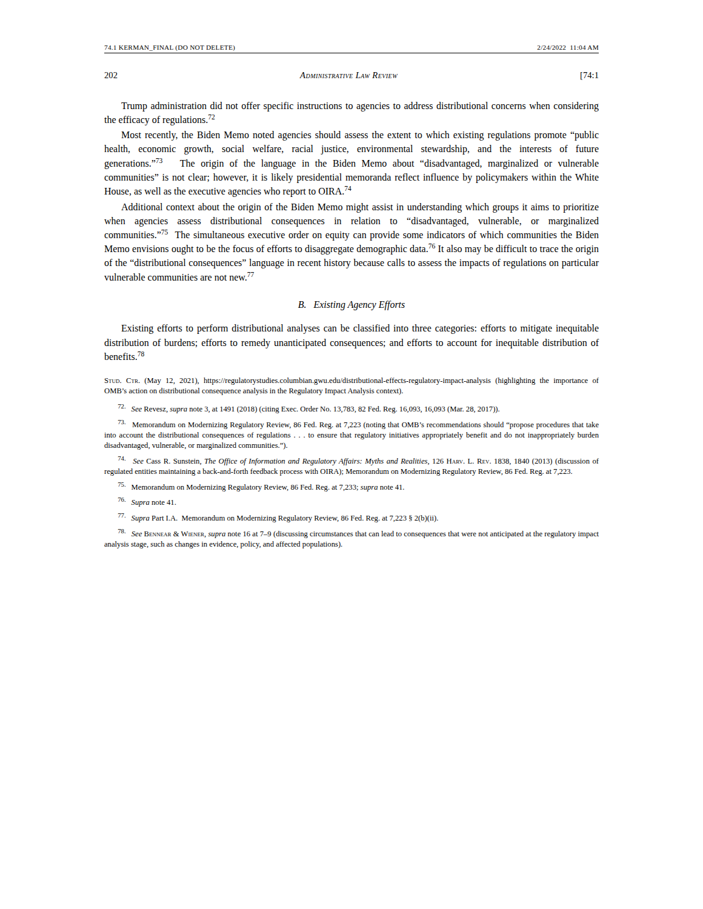74.1 KERMAN_FINAL (DO NOT DELETE) 2/24/2022 11:04 AM
202 Administrative Law Review [74:1
Trump administration did not offer specific instructions to agencies to address distributional concerns when considering the efficacy of regulations.72
Most recently, the Biden Memo noted agencies should assess the extent to which existing regulations promote “public health, economic growth, social welfare, racial justice, environmental stewardship, and the interests of future generations.”73 The origin of the language in the Biden Memo about “disadvantaged, marginalized or vulnerable communities” is not clear; however, it is likely presidential memoranda reflect influence by policymakers within the White House, as well as the executive agencies who report to OIRA.74
Additional context about the origin of the Biden Memo might assist in understanding which groups it aims to prioritize when agencies assess distributional consequences in relation to “disadvantaged, vulnerable, or marginalized communities.”75 The simultaneous executive order on equity can provide some indicators of which communities the Biden Memo envisions ought to be the focus of efforts to disaggregate demographic data.76 It also may be difficult to trace the origin of the “distributional consequences” language in recent history because calls to assess the impacts of regulations on particular vulnerable communities are not new.77
B. Existing Agency Efforts
Existing efforts to perform distributional analyses can be classified into three categories: efforts to mitigate inequitable distribution of burdens; efforts to remedy unanticipated consequences; and efforts to account for inequitable distribution of benefits.78
Stud. Ctr. (May 12, 2021), https://regulatorystudies.columbian.gwu.edu/distributional-effects-regulatory-impact-analysis (highlighting the importance of OMB’s action on distributional consequence analysis in the Regulatory Impact Analysis context).
72. See Revesz, supra note 3, at 1491 (2018) (citing Exec. Order No. 13,783, 82 Fed. Reg. 16,093, 16,093 (Mar. 28, 2017)).
73. Memorandum on Modernizing Regulatory Review, 86 Fed. Reg. at 7,223 (noting that OMB’s recommendations should “propose procedures that take into account the distributional consequences of regulations . . . to ensure that regulatory initiatives appropriately benefit and do not inappropriately burden disadvantaged, vulnerable, or marginalized communities.”).
74. See Cass R. Sunstein, The Office of Information and Regulatory Affairs: Myths and Realities, 126 Harv. L. Rev. 1838, 1840 (2013) (discussion of regulated entities maintaining a back-and-forth feedback process with OIRA); Memorandum on Modernizing Regulatory Review, 86 Fed. Reg. at 7,223.
75. Memorandum on Modernizing Regulatory Review, 86 Fed. Reg. at 7,233; supra note 41.
76. Supra note 41.
77. Supra Part I.A. Memorandum on Modernizing Regulatory Review, 86 Fed. Reg. at 7,223 § 2(b)(ii).
78. See Bennear & Wiener, supra note 16 at 7–9 (discussing circumstances that can lead to consequences that were not anticipated at the regulatory impact analysis stage, such as changes in evidence, policy, and affected populations).